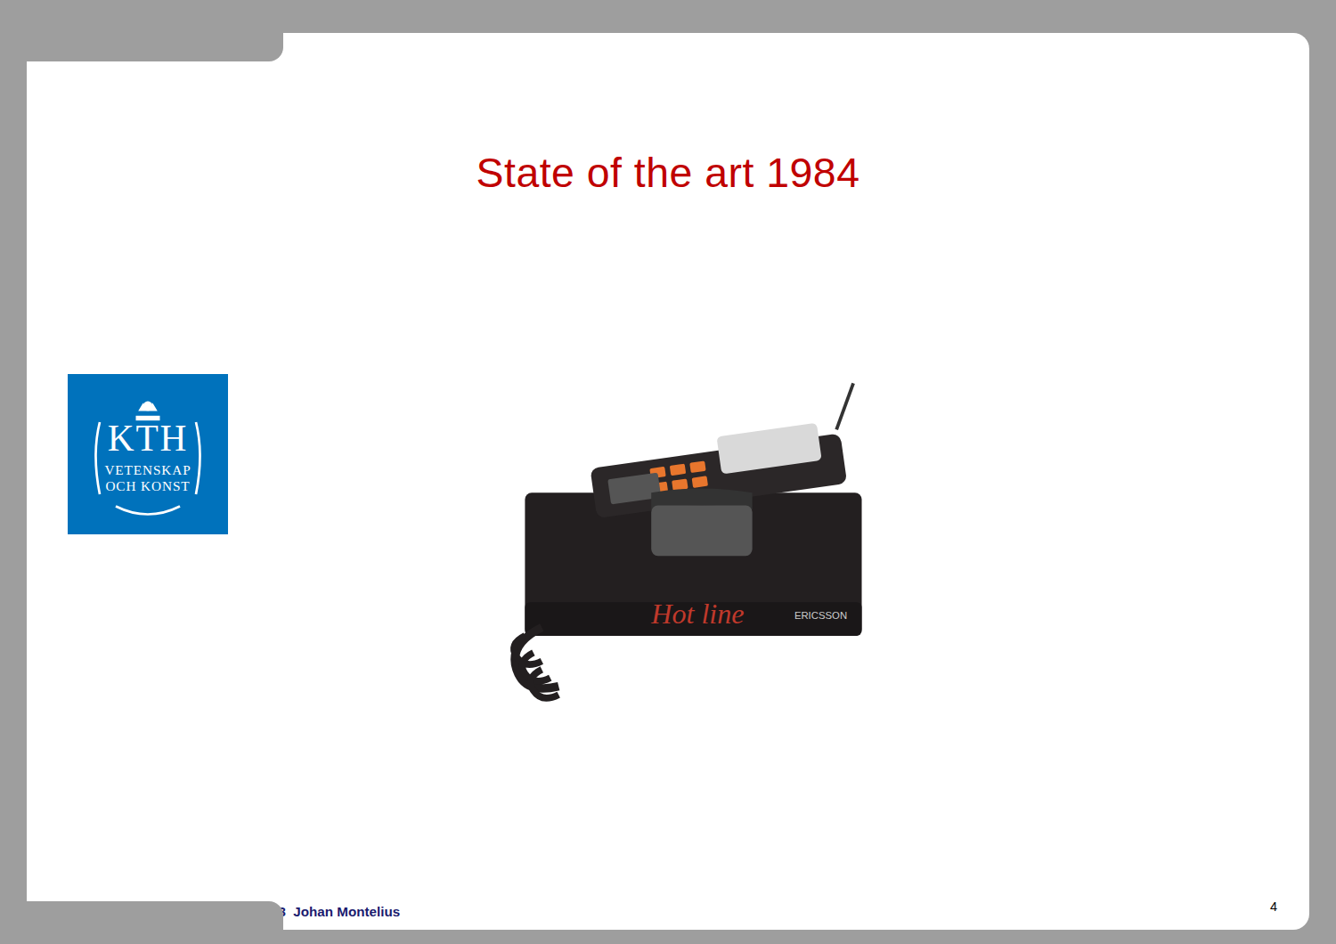State of the art 1984
GSM Network and Services 2G1723 Johan Montelius 4